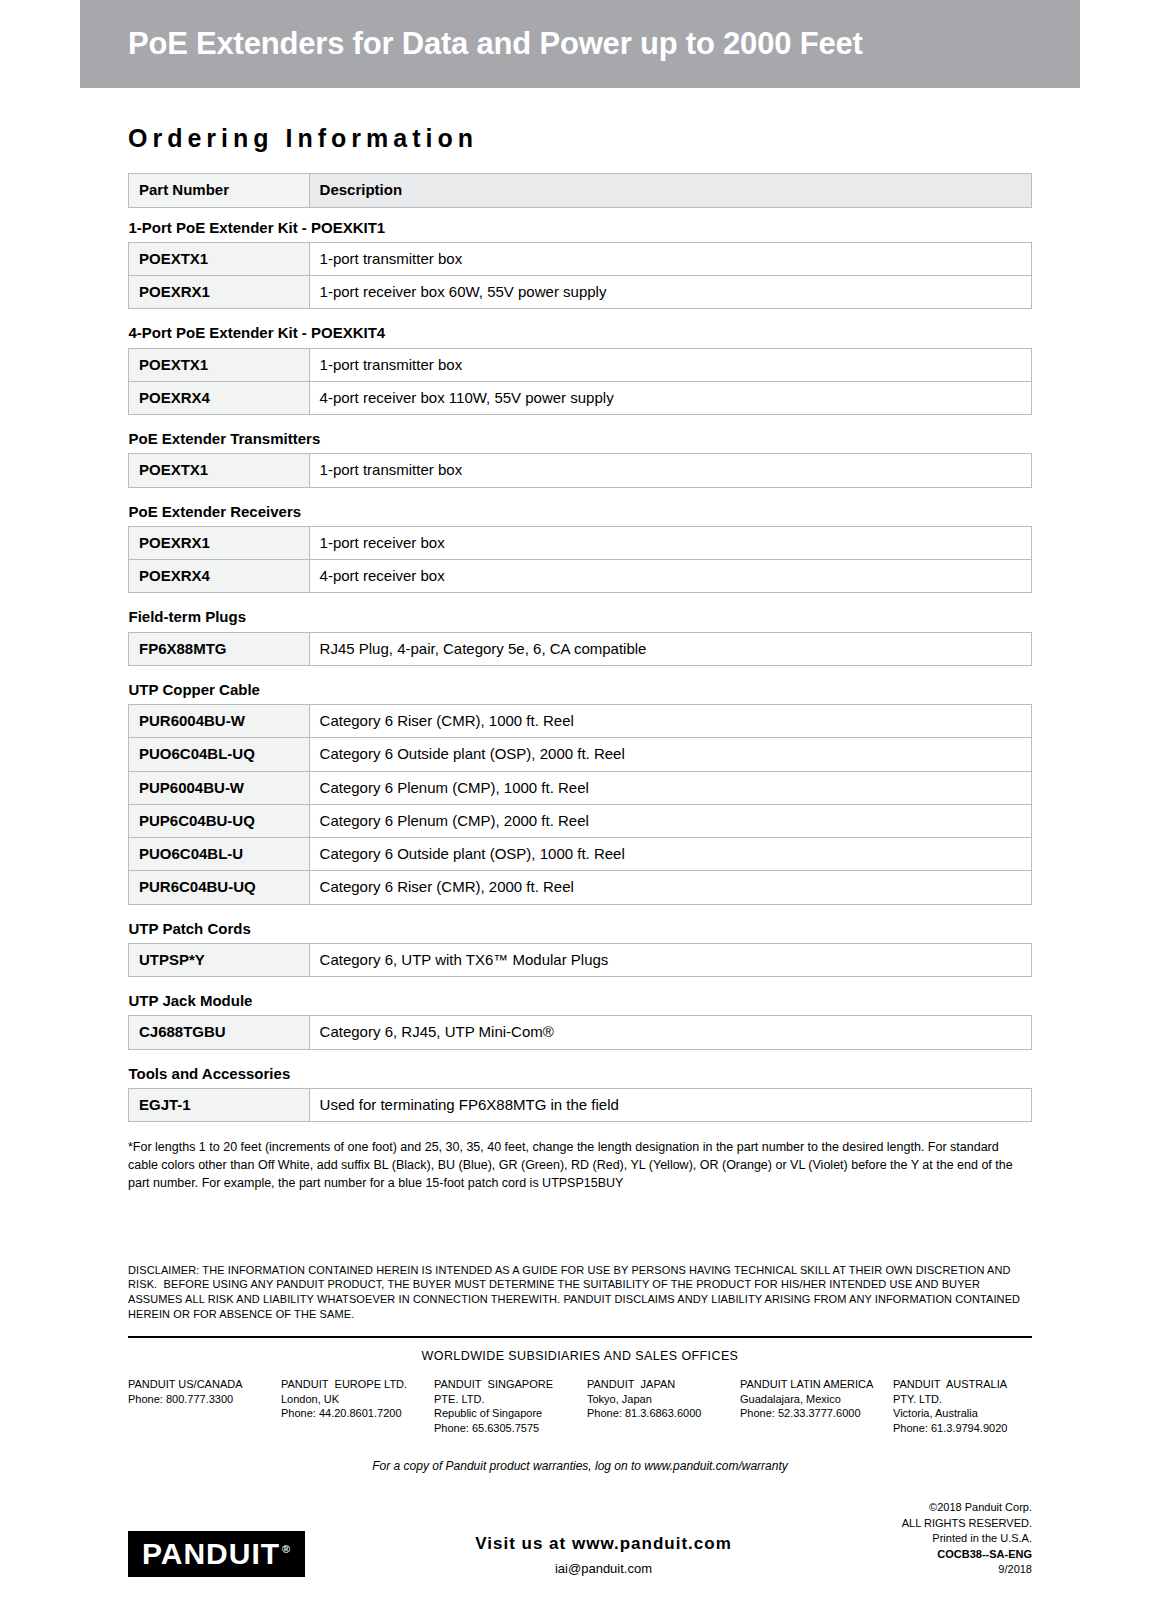PoE Extenders for Data and Power up to 2000 Feet
Ordering Information
| Part Number | Description |
| --- | --- |
| 1-Port PoE Extender Kit - POEXKIT1 |
| POEXTX1 | 1-port transmitter box |
| POEXRX1 | 1-port receiver box 60W, 55V power supply |
| 4-Port PoE Extender Kit - POEXKIT4 |
| POEXTX1 | 1-port transmitter box |
| POEXRX4 | 4-port receiver box 110W, 55V power supply |
| PoE Extender Transmitters |
| POEXTX1 | 1-port transmitter box |
| PoE Extender Receivers |
| POEXRX1 | 1-port receiver box |
| POEXRX4 | 4-port receiver box |
| Field-term Plugs |
| FP6X88MTG | RJ45 Plug, 4-pair, Category 5e, 6, CA compatible |
| UTP Copper Cable |
| PUR6004BU-W | Category 6 Riser (CMR), 1000 ft. Reel |
| PUO6C04BL-UQ | Category 6 Outside plant (OSP), 2000 ft. Reel |
| PUP6004BU-W | Category 6 Plenum (CMP), 1000 ft. Reel |
| PUP6C04BU-UQ | Category 6 Plenum (CMP), 2000 ft. Reel |
| PUO6C04BL-U | Category 6 Outside plant (OSP), 1000 ft. Reel |
| PUR6C04BU-UQ | Category 6 Riser (CMR), 2000 ft. Reel |
| UTP Patch Cords |
| UTPSP*Y | Category 6, UTP with TX6™ Modular Plugs |
| UTP Jack Module |
| CJ688TGBU | Category 6, RJ45, UTP Mini-Com® |
| Tools and Accessories |
| EGJT-1 | Used for terminating FP6X88MTG in the field |
*For lengths 1 to 20 feet (increments of one foot) and 25, 30, 35, 40 feet, change the length designation in the part number to the desired length. For standard cable colors other than Off White, add suffix BL (Black), BU (Blue), GR (Green), RD (Red), YL (Yellow), OR (Orange) or VL (Violet) before the Y at the end of the part number. For example, the part number for a blue 15-foot patch cord is UTPSP15BUY
DISCLAIMER: THE INFORMATION CONTAINED HEREIN IS INTENDED AS A GUIDE FOR USE BY PERSONS HAVING TECHNICAL SKILL AT THEIR OWN DISCRETION AND RISK. BEFORE USING ANY PANDUIT PRODUCT, THE BUYER MUST DETERMINE THE SUITABILITY OF THE PRODUCT FOR HIS/HER INTENDED USE AND BUYER ASSUMES ALL RISK AND LIABILITY WHATSOEVER IN CONNECTION THEREWITH. PANDUIT DISCLAIMS ANDY LIABILITY ARISING FROM ANY INFORMATION CONTAINED HEREIN OR FOR ABSENCE OF THE SAME.
WORLDWIDE SUBSIDIARIES AND SALES OFFICES
PANDUIT US/CANADA
Phone: 800.777.3300
PANDUIT EUROPE LTD.
London, UK
Phone: 44.20.8601.7200
PANDUIT SINGAPORE PTE. LTD.
Republic of Singapore
Phone: 65.6305.7575
PANDUIT JAPAN
Tokyo, Japan
Phone: 81.3.6863.6000
PANDUIT LATIN AMERICA
Guadalajara, Mexico
Phone: 52.33.3777.6000
PANDUIT AUSTRALIA PTY. LTD.
Victoria, Australia
Phone: 61.3.9794.9020
For a copy of Panduit product warranties, log on to www.panduit.com/warranty
PANDUIT®
Visit us at www.panduit.com
iai@panduit.com
©2018 Panduit Corp.
ALL RIGHTS RESERVED.
Printed in the U.S.A.
COCB38--SA-ENG
9/2018